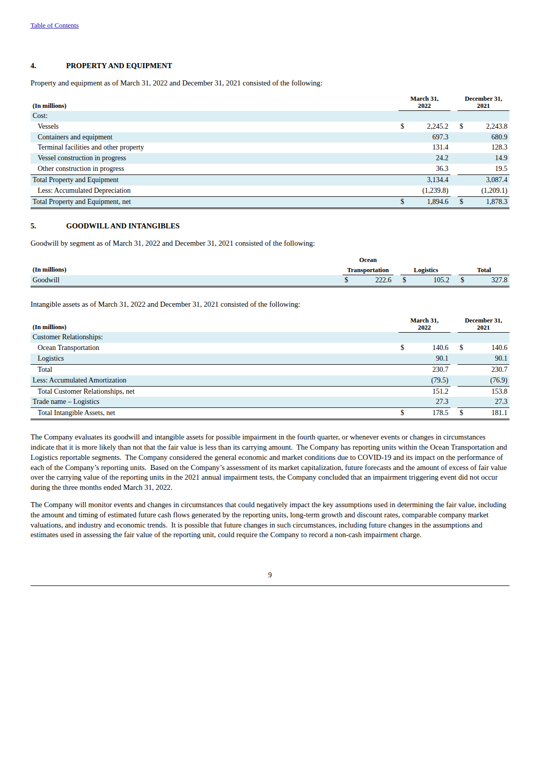Table of Contents
4. PROPERTY AND EQUIPMENT
Property and equipment as of March 31, 2022 and December 31, 2021 consisted of the following:
| (In millions) | March 31, 2022 | | December 31, 2021 |
| Cost: | | | | | |
| Vessels | $ | 2,245.2 | | $ | 2,243.8 |
| Containers and equipment | | 697.3 | | | 680.9 |
| Terminal facilities and other property | | 131.4 | | | 128.3 |
| Vessel construction in progress | | 24.2 | | | 14.9 |
| Other construction in progress | | 36.3 | | | 19.5 |
| Total Property and Equipment | | 3,134.4 | | | 3,087.4 |
| Less: Accumulated Depreciation | | (1,239.8) | | | (1,209.1) |
| Total Property and Equipment, net | $ | 1,894.6 | | $ | 1,878.3 |
5. GOODWILL AND INTANGIBLES
Goodwill by segment as of March 31, 2022 and December 31, 2021 consisted of the following:
| | Ocean | | | | |
| (In millions) | Transportation | | Logistics | | Total |
| Goodwill | $ | 222.6 | | $ | 105.2 | | $ | 327.8 |
Intangible assets as of March 31, 2022 and December 31, 2021 consisted of the following:
| (In millions) | March 31, 2022 | | December 31, 2021 |
| Customer Relationships: | | | | | |
| Ocean Transportation | $ | 140.6 | | $ | 140.6 |
| Logistics | | 90.1 | | | 90.1 |
| Total | | 230.7 | | | 230.7 |
| Less: Accumulated Amortization | | (79.5) | | | (76.9) |
| Total Customer Relationships, net | | 151.2 | | | 153.8 |
| Trade name – Logistics | | 27.3 | | | 27.3 |
| Total Intangible Assets, net | $ | 178.5 | | $ | 181.1 |
The Company evaluates its goodwill and intangible assets for possible impairment in the fourth quarter, or whenever events or changes in circumstances indicate that it is more likely than not that the fair value is less than its carrying amount. The Company has reporting units within the Ocean Transportation and Logistics reportable segments. The Company considered the general economic and market conditions due to COVID-19 and its impact on the performance of each of the Company’s reporting units. Based on the Company’s assessment of its market capitalization, future forecasts and the amount of excess of fair value over the carrying value of the reporting units in the 2021 annual impairment tests, the Company concluded that an impairment triggering event did not occur during the three months ended March 31, 2022.
The Company will monitor events and changes in circumstances that could negatively impact the key assumptions used in determining the fair value, including the amount and timing of estimated future cash flows generated by the reporting units, long-term growth and discount rates, comparable company market valuations, and industry and economic trends. It is possible that future changes in such circumstances, including future changes in the assumptions and estimates used in assessing the fair value of the reporting unit, could require the Company to record a non-cash impairment charge.
9